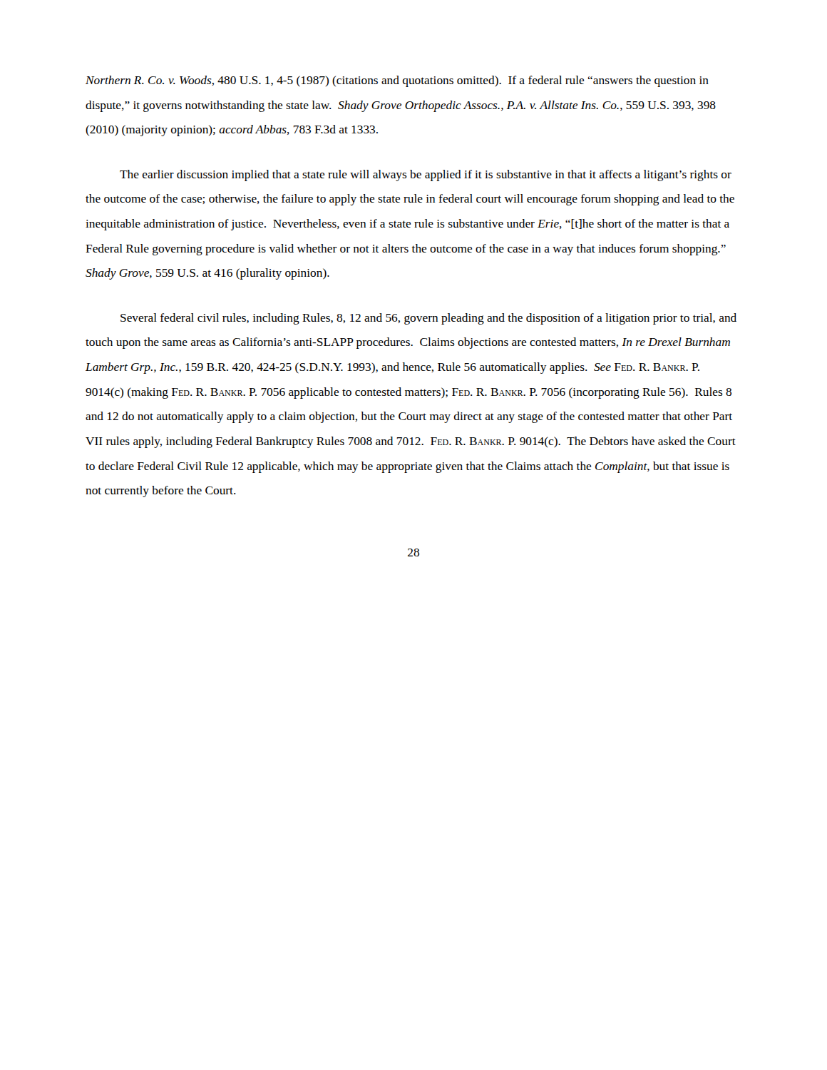Northern R. Co. v. Woods, 480 U.S. 1, 4-5 (1987) (citations and quotations omitted). If a federal rule “answers the question in dispute,” it governs notwithstanding the state law. Shady Grove Orthopedic Assocs., P.A. v. Allstate Ins. Co., 559 U.S. 393, 398 (2010) (majority opinion); accord Abbas, 783 F.3d at 1333.
The earlier discussion implied that a state rule will always be applied if it is substantive in that it affects a litigant’s rights or the outcome of the case; otherwise, the failure to apply the state rule in federal court will encourage forum shopping and lead to the inequitable administration of justice. Nevertheless, even if a state rule is substantive under Erie, “[t]he short of the matter is that a Federal Rule governing procedure is valid whether or not it alters the outcome of the case in a way that induces forum shopping.” Shady Grove, 559 U.S. at 416 (plurality opinion).
Several federal civil rules, including Rules, 8, 12 and 56, govern pleading and the disposition of a litigation prior to trial, and touch upon the same areas as California’s anti-SLAPP procedures. Claims objections are contested matters, In re Drexel Burnham Lambert Grp., Inc., 159 B.R. 420, 424-25 (S.D.N.Y. 1993), and hence, Rule 56 automatically applies. See Fed. R. Bankr. P. 9014(c) (making Fed. R. Bankr. P. 7056 applicable to contested matters); Fed. R. Bankr. P. 7056 (incorporating Rule 56). Rules 8 and 12 do not automatically apply to a claim objection, but the Court may direct at any stage of the contested matter that other Part VII rules apply, including Federal Bankruptcy Rules 7008 and 7012. Fed. R. Bankr. P. 9014(c). The Debtors have asked the Court to declare Federal Civil Rule 12 applicable, which may be appropriate given that the Claims attach the Complaint, but that issue is not currently before the Court.
28